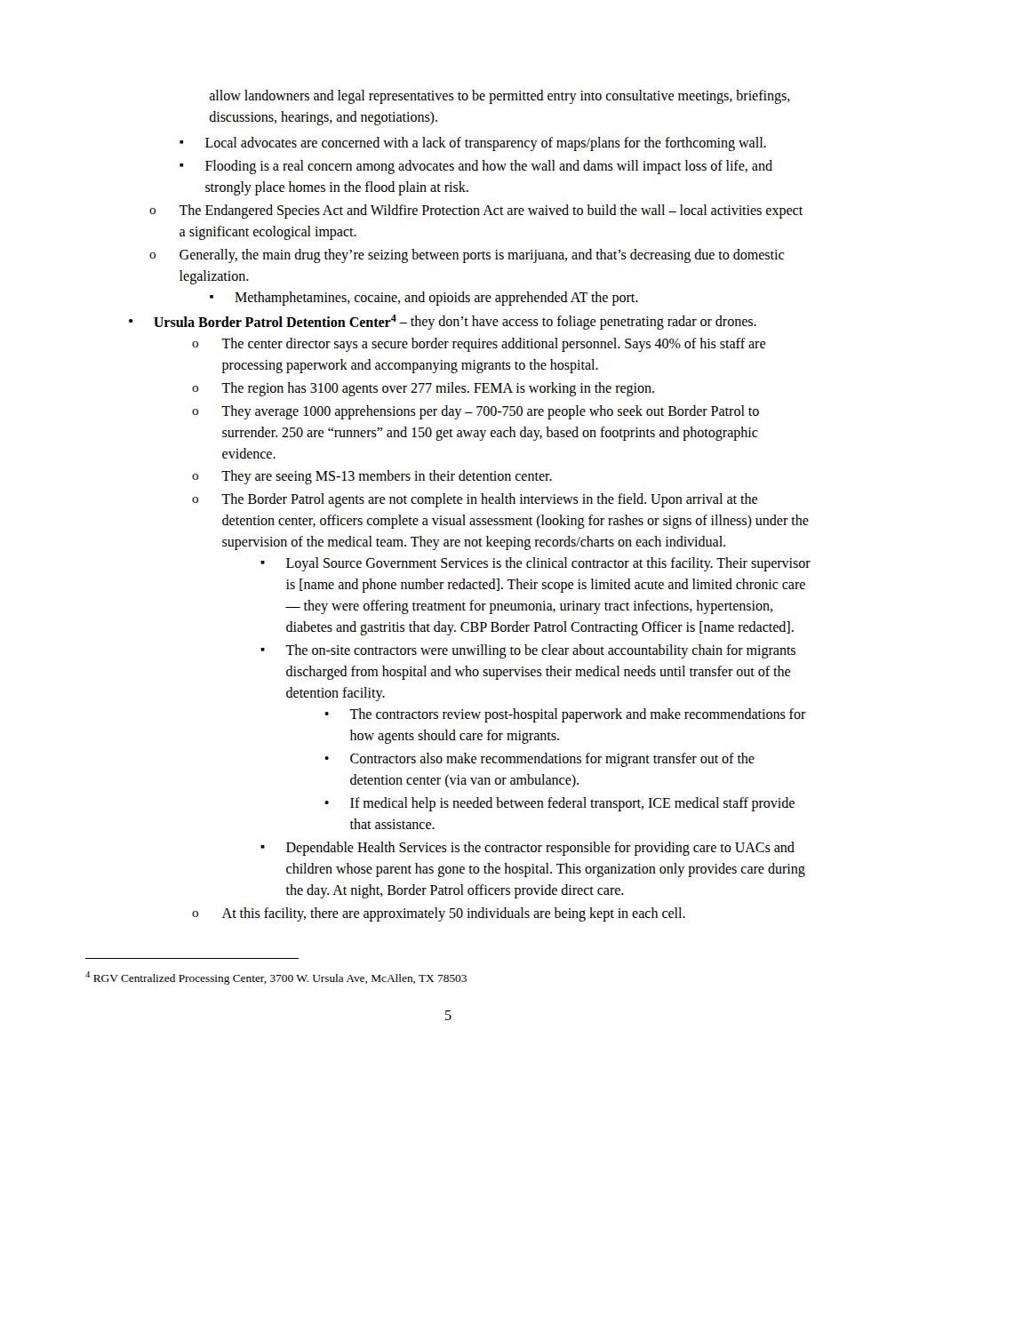allow landowners and legal representatives to be permitted entry into consultative meetings, briefings, discussions, hearings, and negotiations).
Local advocates are concerned with a lack of transparency of maps/plans for the forthcoming wall.
Flooding is a real concern among advocates and how the wall and dams will impact loss of life, and strongly place homes in the flood plain at risk.
The Endangered Species Act and Wildfire Protection Act are waived to build the wall – local activities expect a significant ecological impact.
Generally, the main drug they’re seizing between ports is marijuana, and that’s decreasing due to domestic legalization.
Methamphetamines, cocaine, and opioids are apprehended AT the port.
Ursula Border Patrol Detention Center4 – they don’t have access to foliage penetrating radar or drones.
The center director says a secure border requires additional personnel. Says 40% of his staff are processing paperwork and accompanying migrants to the hospital.
The region has 3100 agents over 277 miles. FEMA is working in the region.
They average 1000 apprehensions per day – 700-750 are people who seek out Border Patrol to surrender. 250 are “runners” and 150 get away each day, based on footprints and photographic evidence.
They are seeing MS-13 members in their detention center.
The Border Patrol agents are not complete in health interviews in the field. Upon arrival at the detention center, officers complete a visual assessment (looking for rashes or signs of illness) under the supervision of the medical team. They are not keeping records/charts on each individual.
Loyal Source Government Services is the clinical contractor at this facility. Their supervisor is [name and phone number redacted]. Their scope is limited acute and limited chronic care — they were offering treatment for pneumonia, urinary tract infections, hypertension, diabetes and gastritis that day. CBP Border Patrol Contracting Officer is [name redacted].
The on-site contractors were unwilling to be clear about accountability chain for migrants discharged from hospital and who supervises their medical needs until transfer out of the detention facility.
The contractors review post-hospital paperwork and make recommendations for how agents should care for migrants.
Contractors also make recommendations for migrant transfer out of the detention center (via van or ambulance).
If medical help is needed between federal transport, ICE medical staff provide that assistance.
Dependable Health Services is the contractor responsible for providing care to UACs and children whose parent has gone to the hospital. This organization only provides care during the day. At night, Border Patrol officers provide direct care.
At this facility, there are approximately 50 individuals are being kept in each cell.
4 RGV Centralized Processing Center, 3700 W. Ursula Ave, McAllen, TX 78503
5